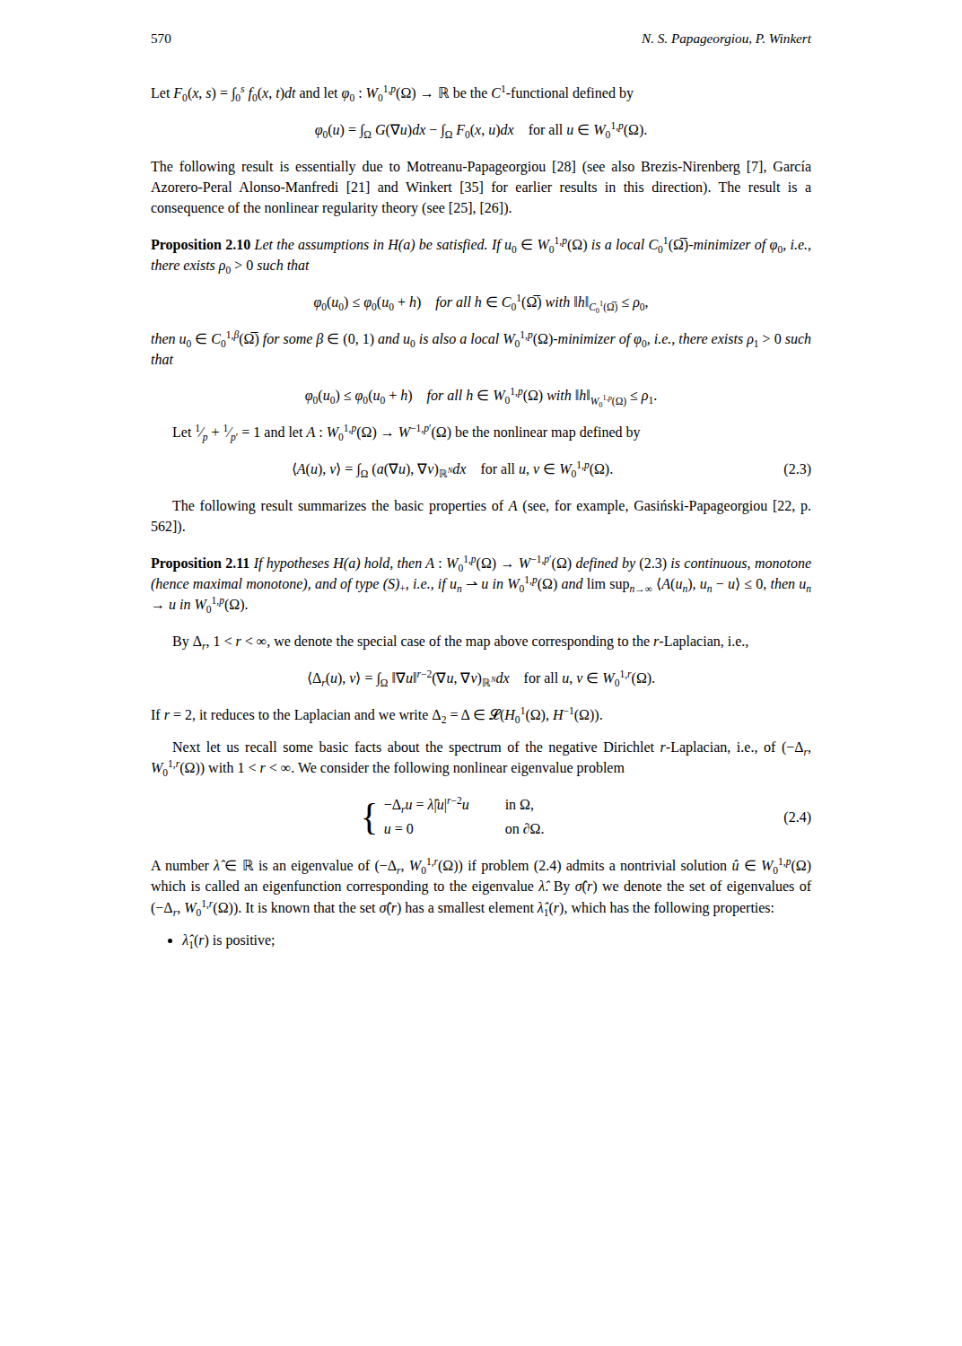570 N. S. Papageorgiou, P. Winkert
Let F0(x, s) = ∫0s f0(x, t)dt and let φ0 : W01,p(Ω) → ℝ be the C1-functional defined by
φ0(u) = ∫Ω G(∇u)dx − ∫Ω F0(x, u)dx for all u ∈ W01,p(Ω).
The following result is essentially due to Motreanu-Papageorgiou [28] (see also Brezis-Nirenberg [7], García Azorero-Peral Alonso-Manfredi [21] and Winkert [35] for earlier results in this direction). The result is a consequence of the nonlinear regularity theory (see [25], [26]).
Proposition 2.10 Let the assumptions in H(a) be satisfied. If u0 ∈ W01,p(Ω) is a local C01(Ω̅)-minimizer of φ0, i.e., there exists ρ0 > 0 such that
φ0(u0) ≤ φ0(u0 + h) for all h ∈ C01(Ω̅) with ‖h‖C01(Ω̅) ≤ ρ0,
then u0 ∈ C01,β(Ω̅) for some β ∈ (0, 1) and u0 is also a local W01,p(Ω)-minimizer of φ0, i.e., there exists ρ1 > 0 such that
φ0(u0) ≤ φ0(u0 + h) for all h ∈ W01,p(Ω) with ‖h‖W01,p(Ω) ≤ ρ1.
Let 1⁄p + 1⁄p′ = 1 and let A : W01,p(Ω) → W−1,p′(Ω) be the nonlinear map defined by
⟨A(u), v⟩ = ∫Ω (a(∇u), ∇v)ℝNdx for all u, v ∈ W01,p(Ω). (2.3)
The following result summarizes the basic properties of A (see, for example, Gasiński-Papageorgiou [22, p. 562]).
Proposition 2.11 If hypotheses H(a) hold, then A : W01,p(Ω) → W−1,p′(Ω) defined by (2.3) is continuous, monotone (hence maximal monotone), and of type (S)+, i.e., if un ⇀ u in W01,p(Ω) and lim supn→∞ ⟨A(un), un − u⟩ ≤ 0, then un → u in W01,p(Ω).
By Δr, 1 < r < ∞, we denote the special case of the map above corresponding to the r-Laplacian, i.e.,
⟨Δr(u), v⟩ = ∫Ω ‖∇u‖r−2(∇u, ∇v)ℝNdx for all u, v ∈ W01,r(Ω).
If r = 2, it reduces to the Laplacian and we write Δ2 = Δ ∈ 𝓛(H01(Ω), H−1(Ω)).
Next let us recall some basic facts about the spectrum of the negative Dirichlet r-Laplacian, i.e., of (−Δr, W01,r(Ω)) with 1 < r < ∞. We consider the following nonlinear eigenvalue problem
{ −Δru = λ̂|u|r−2u in Ω, u = 0 on ∂Ω. (2.4)
A number λ̂ ∈ ℝ is an eigenvalue of (−Δr, W01,r(Ω)) if problem (2.4) admits a nontrivial solution û ∈ W01,p(Ω) which is called an eigenfunction corresponding to the eigenvalue λ̂. By σ̂(r) we denote the set of eigenvalues of (−Δr, W01,r(Ω)). It is known that the set σ̂(r) has a smallest element λ̂1(r), which has the following properties:
λ̂1(r) is positive;